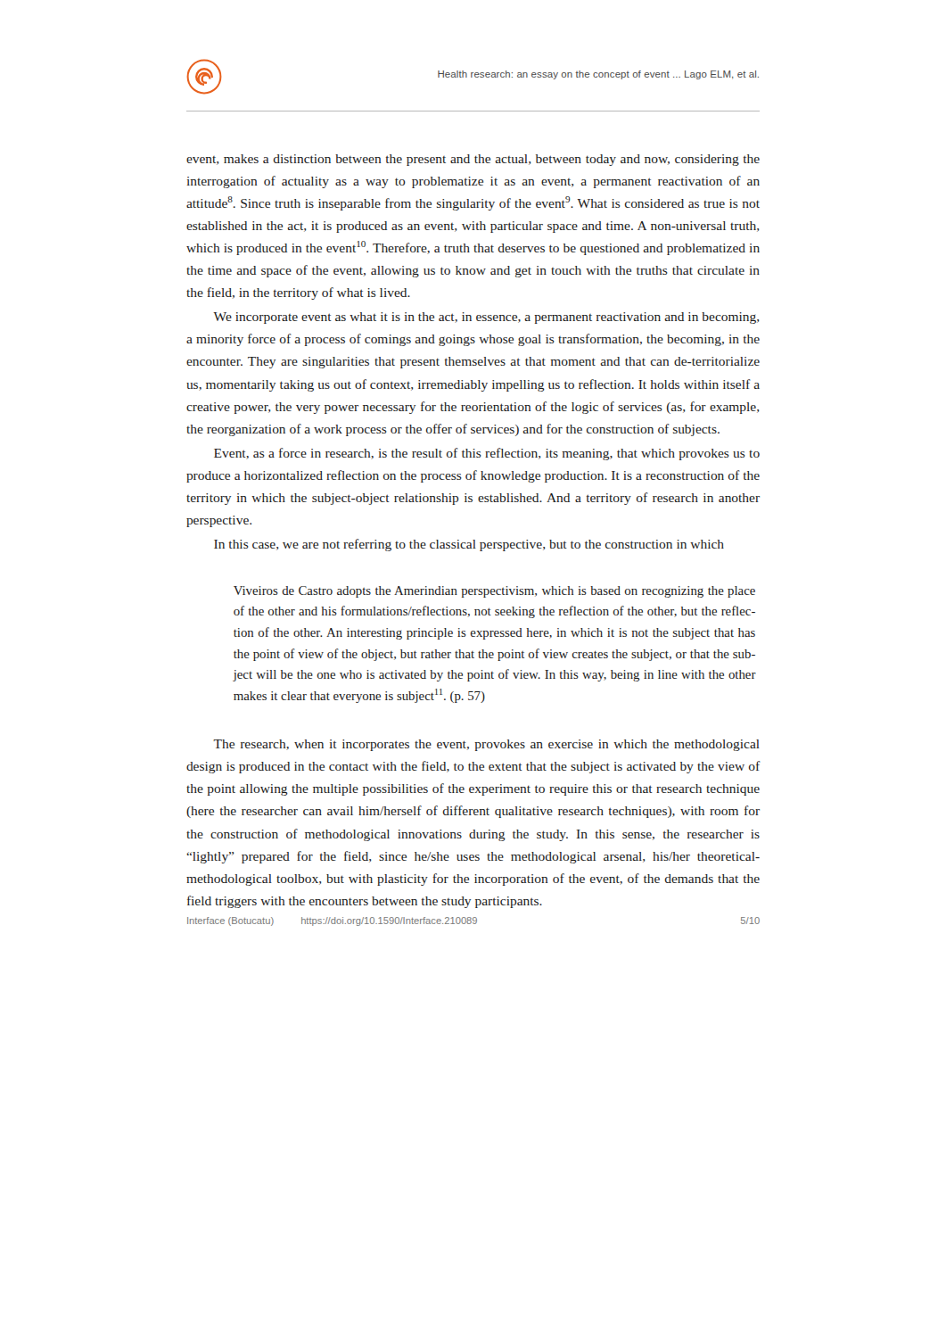Health research: an essay on the concept of event ... Lago ELM, et al.
event, makes a distinction between the present and the actual, between today and now, considering the interrogation of actuality as a way to problematize it as an event, a permanent reactivation of an attitude8. Since truth is inseparable from the singularity of the event9. What is considered as true is not established in the act, it is produced as an event, with particular space and time. A non-universal truth, which is produced in the event10. Therefore, a truth that deserves to be questioned and problematized in the time and space of the event, allowing us to know and get in touch with the truths that circulate in the field, in the territory of what is lived.
We incorporate event as what it is in the act, in essence, a permanent reactivation and in becoming, a minority force of a process of comings and goings whose goal is transformation, the becoming, in the encounter. They are singularities that present themselves at that moment and that can de-territorialize us, momentarily taking us out of context, irremediably impelling us to reflection. It holds within itself a creative power, the very power necessary for the reorientation of the logic of services (as, for example, the reorganization of a work process or the offer of services) and for the construction of subjects.
Event, as a force in research, is the result of this reflection, its meaning, that which provokes us to produce a horizontalized reflection on the process of knowledge production. It is a reconstruction of the territory in which the subject-object relationship is established. And a territory of research in another perspective.
In this case, we are not referring to the classical perspective, but to the construction in which
Viveiros de Castro adopts the Amerindian perspectivism, which is based on recognizing the place of the other and his formulations/reflections, not seeking the reflection of the other, but the reflection of the other. An interesting principle is expressed here, in which it is not the subject that has the point of view of the object, but rather that the point of view creates the subject, or that the subject will be the one who is activated by the point of view. In this way, being in line with the other makes it clear that everyone is subject11. (p. 57)
The research, when it incorporates the event, provokes an exercise in which the methodological design is produced in the contact with the field, to the extent that the subject is activated by the view of the point allowing the multiple possibilities of the experiment to require this or that research technique (here the researcher can avail him/herself of different qualitative research techniques), with room for the construction of methodological innovations during the study. In this sense, the researcher is “lightly” prepared for the field, since he/she uses the methodological arsenal, his/her theoretical-methodological toolbox, but with plasticity for the incorporation of the event, of the demands that the field triggers with the encounters between the study participants.
Interface (Botucatu) https://doi.org/10.1590/Interface.210089
5/10